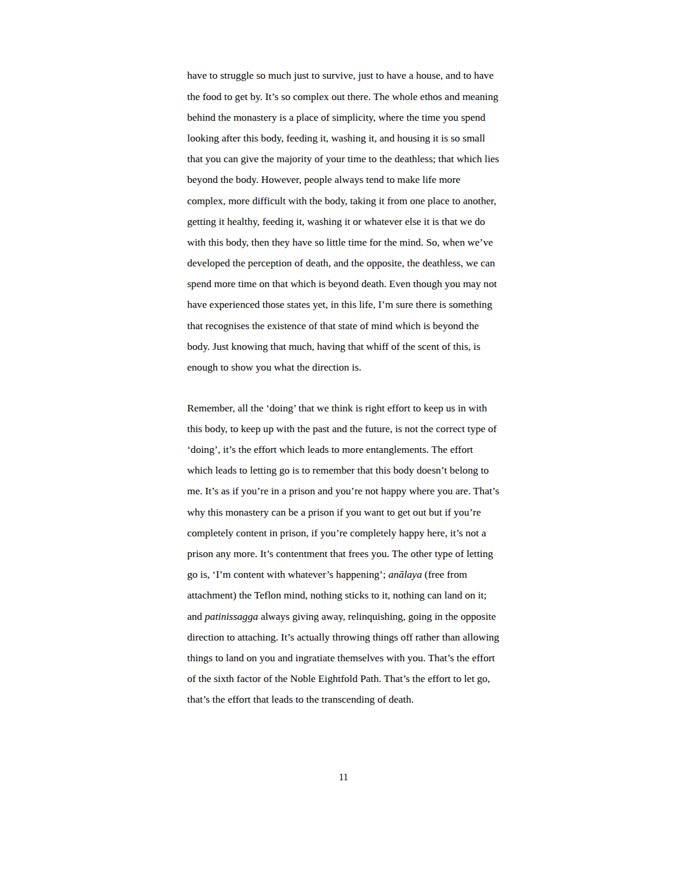have to struggle so much just to survive, just to have a house, and to have the food to get by. It’s so complex out there. The whole ethos and meaning behind the monastery is a place of simplicity, where the time you spend looking after this body, feeding it, washing it, and housing it is so small that you can give the majority of your time to the deathless; that which lies beyond the body. However, people always tend to make life more complex, more difficult with the body, taking it from one place to another, getting it healthy, feeding it, washing it or whatever else it is that we do with this body, then they have so little time for the mind. So, when we’ve developed the perception of death, and the opposite, the deathless, we can spend more time on that which is beyond death. Even though you may not have experienced those states yet, in this life, I’m sure there is something that recognises the existence of that state of mind which is beyond the body. Just knowing that much, having that whiff of the scent of this, is enough to show you what the direction is.
Remember, all the ‘doing’ that we think is right effort to keep us in with this body, to keep up with the past and the future, is not the correct type of ‘doing’, it’s the effort which leads to more entanglements. The effort which leads to letting go is to remember that this body doesn’t belong to me. It’s as if you’re in a prison and you’re not happy where you are. That’s why this monastery can be a prison if you want to get out but if you’re completely content in prison, if you’re completely happy here, it’s not a prison any more. It’s contentment that frees you. The other type of letting go is, ‘I’m content with whatever’s happening’; anālaya (free from attachment) the Teflon mind, nothing sticks to it, nothing can land on it; and patinissagga always giving away, relinquishing, going in the opposite direction to attaching. It’s actually throwing things off rather than allowing things to land on you and ingratiate themselves with you. That’s the effort of the sixth factor of the Noble Eightfold Path. That’s the effort to let go, that’s the effort that leads to the transcending of death.
11